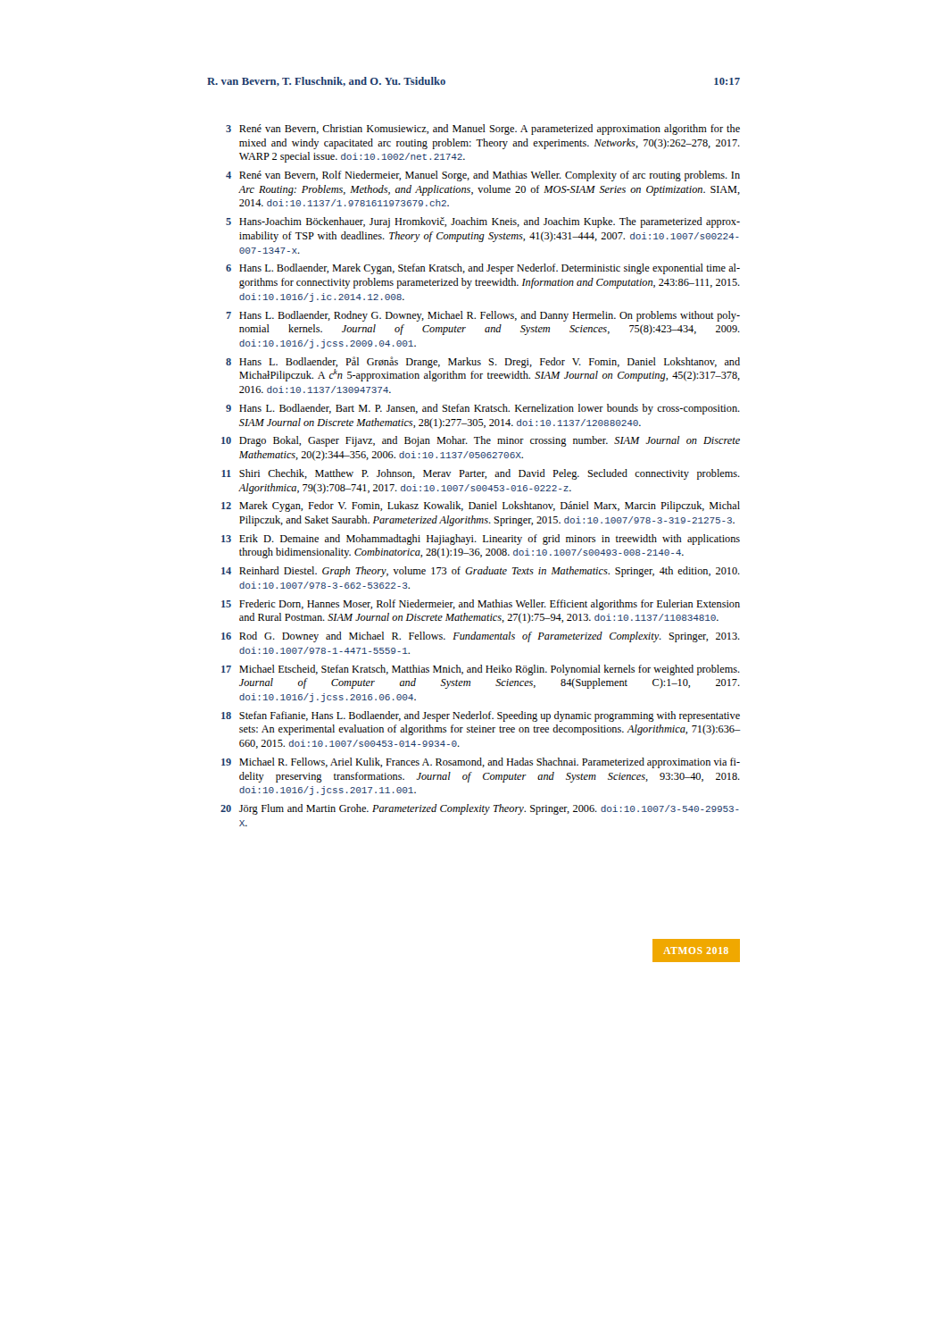R. van Bevern, T. Fluschnik, and O. Yu. Tsidulko
10:17
3 René van Bevern, Christian Komusiewicz, and Manuel Sorge. A parameterized approximation algorithm for the mixed and windy capacitated arc routing problem: Theory and experiments. Networks, 70(3):262–278, 2017. WARP 2 special issue. doi:10.1002/net.21742.
4 René van Bevern, Rolf Niedermeier, Manuel Sorge, and Mathias Weller. Complexity of arc routing problems. In Arc Routing: Problems, Methods, and Applications, volume 20 of MOS-SIAM Series on Optimization. SIAM, 2014. doi:10.1137/1.9781611973679.ch2.
5 Hans-Joachim Böckenhauer, Juraj Hromkovič, Joachim Kneis, and Joachim Kupke. The parameterized approximability of TSP with deadlines. Theory of Computing Systems, 41(3):431–444, 2007. doi:10.1007/s00224-007-1347-x.
6 Hans L. Bodlaender, Marek Cygan, Stefan Kratsch, and Jesper Nederlof. Deterministic single exponential time algorithms for connectivity problems parameterized by treewidth. Information and Computation, 243:86–111, 2015. doi:10.1016/j.ic.2014.12.008.
7 Hans L. Bodlaender, Rodney G. Downey, Michael R. Fellows, and Danny Hermelin. On problems without polynomial kernels. Journal of Computer and System Sciences, 75(8):423–434, 2009. doi:10.1016/j.jcss.2009.04.001.
8 Hans L. Bodlaender, Pål Grønås Drange, Markus S. Dregi, Fedor V. Fomin, Daniel Lokshtanov, and MichałPilipczuk. A ckn 5-approximation algorithm for treewidth. SIAM Journal on Computing, 45(2):317–378, 2016. doi:10.1137/130947374.
9 Hans L. Bodlaender, Bart M. P. Jansen, and Stefan Kratsch. Kernelization lower bounds by cross-composition. SIAM Journal on Discrete Mathematics, 28(1):277–305, 2014. doi:10.1137/120880240.
10 Drago Bokal, Gasper Fijavz, and Bojan Mohar. The minor crossing number. SIAM Journal on Discrete Mathematics, 20(2):344–356, 2006. doi:10.1137/05062706X.
11 Shiri Chechik, Matthew P. Johnson, Merav Parter, and David Peleg. Secluded connectivity problems. Algorithmica, 79(3):708–741, 2017. doi:10.1007/s00453-016-0222-z.
12 Marek Cygan, Fedor V. Fomin, Lukasz Kowalik, Daniel Lokshtanov, Dániel Marx, Marcin Pilipczuk, Michal Pilipczuk, and Saket Saurabh. Parameterized Algorithms. Springer, 2015. doi:10.1007/978-3-319-21275-3.
13 Erik D. Demaine and Mohammadtaghi Hajiaghayi. Linearity of grid minors in treewidth with applications through bidimensionality. Combinatorica, 28(1):19–36, 2008. doi:10.1007/s00493-008-2140-4.
14 Reinhard Diestel. Graph Theory, volume 173 of Graduate Texts in Mathematics. Springer, 4th edition, 2010. doi:10.1007/978-3-662-53622-3.
15 Frederic Dorn, Hannes Moser, Rolf Niedermeier, and Mathias Weller. Efficient algorithms for Eulerian Extension and Rural Postman. SIAM Journal on Discrete Mathematics, 27(1):75–94, 2013. doi:10.1137/110834810.
16 Rod G. Downey and Michael R. Fellows. Fundamentals of Parameterized Complexity. Springer, 2013. doi:10.1007/978-1-4471-5559-1.
17 Michael Etscheid, Stefan Kratsch, Matthias Mnich, and Heiko Röglin. Polynomial kernels for weighted problems. Journal of Computer and System Sciences, 84(Supplement C):1–10, 2017. doi:10.1016/j.jcss.2016.06.004.
18 Stefan Fafianie, Hans L. Bodlaender, and Jesper Nederlof. Speeding up dynamic programming with representative sets: An experimental evaluation of algorithms for steiner tree on tree decompositions. Algorithmica, 71(3):636–660, 2015. doi:10.1007/s00453-014-9934-0.
19 Michael R. Fellows, Ariel Kulik, Frances A. Rosamond, and Hadas Shachnai. Parameterized approximation via fidelity preserving transformations. Journal of Computer and System Sciences, 93:30–40, 2018. doi:10.1016/j.jcss.2017.11.001.
20 Jörg Flum and Martin Grohe. Parameterized Complexity Theory. Springer, 2006. doi:10.1007/3-540-29953-X.
ATMOS 2018